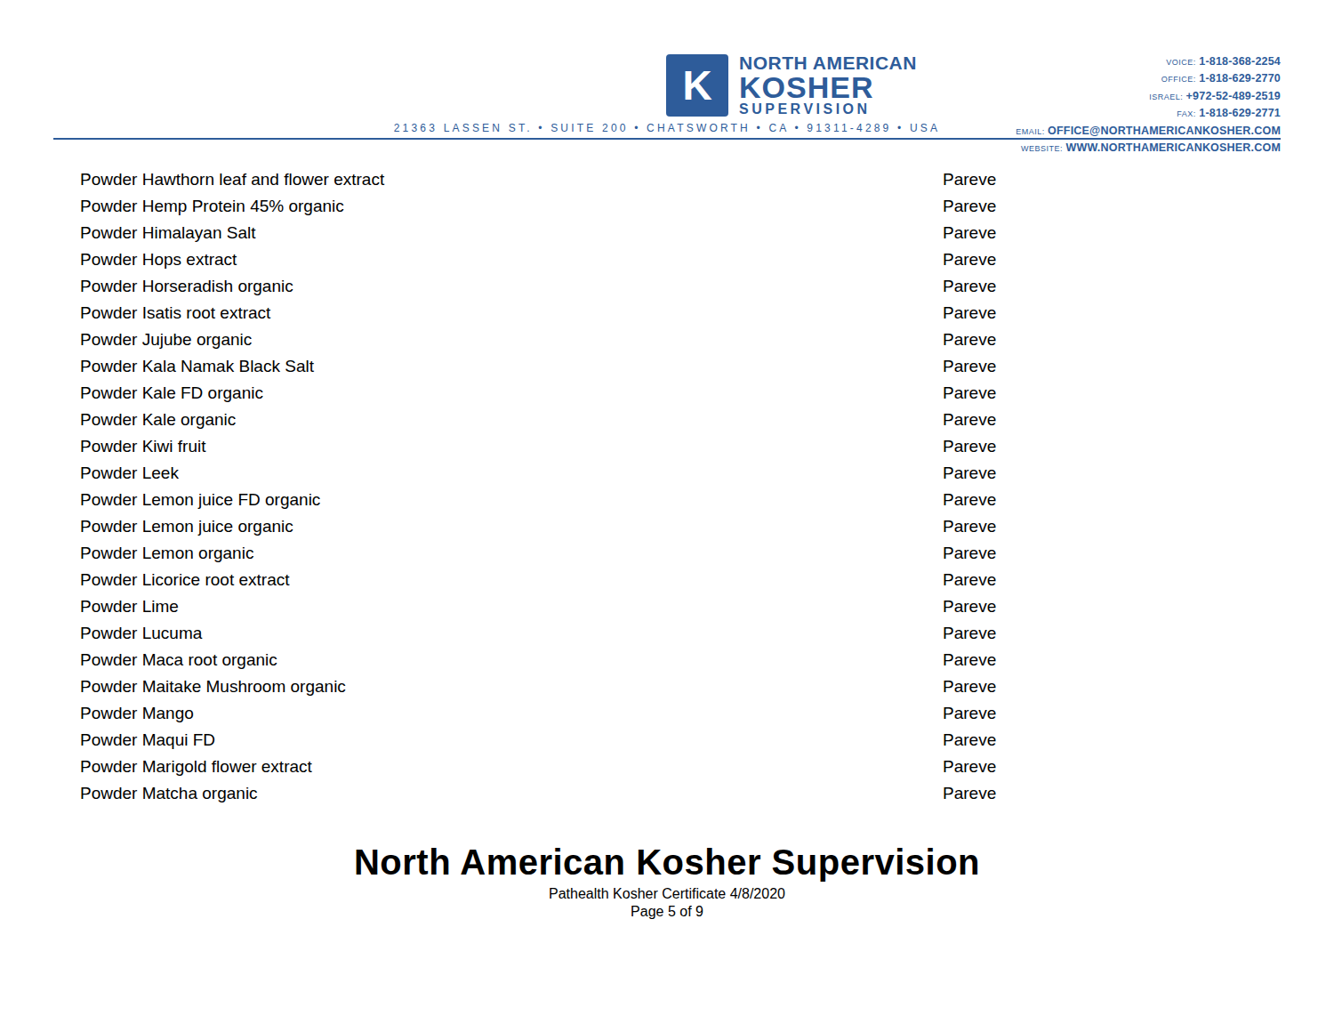K
NORTH AMERICAN
KOSHER
SUPERVISION
VOICE: 1-818-368-2254
OFFICE: 1-818-629-2770
ISRAEL: +972-52-489-2519
FAX: 1-818-629-2771
EMAIL: OFFICE@NORTHAMERICANKOSHER.COM
WEBSITE: WWW.NORTHAMERICANKOSHER.COM
21363 LASSEN ST. • SUITE 200 • CHATSWORTH • CA • 91311-4289 • USA
| Powder Hawthorn leaf and flower extract | Pareve |
| Powder Hemp Protein 45% organic | Pareve |
| Powder Himalayan Salt | Pareve |
| Powder Hops extract | Pareve |
| Powder Horseradish organic | Pareve |
| Powder Isatis root extract | Pareve |
| Powder Jujube organic | Pareve |
| Powder Kala Namak Black Salt | Pareve |
| Powder Kale FD organic | Pareve |
| Powder Kale organic | Pareve |
| Powder Kiwi fruit | Pareve |
| Powder Leek | Pareve |
| Powder Lemon juice FD organic | Pareve |
| Powder Lemon juice organic | Pareve |
| Powder Lemon organic | Pareve |
| Powder Licorice root extract | Pareve |
| Powder Lime | Pareve |
| Powder Lucuma | Pareve |
| Powder Maca root organic | Pareve |
| Powder Maitake Mushroom organic | Pareve |
| Powder Mango | Pareve |
| Powder Maqui FD | Pareve |
| Powder Marigold flower extract | Pareve |
| Powder Matcha organic | Pareve |
North American Kosher Supervision
Pathealth Kosher Certificate 4/8/2020
Page 5 of 9